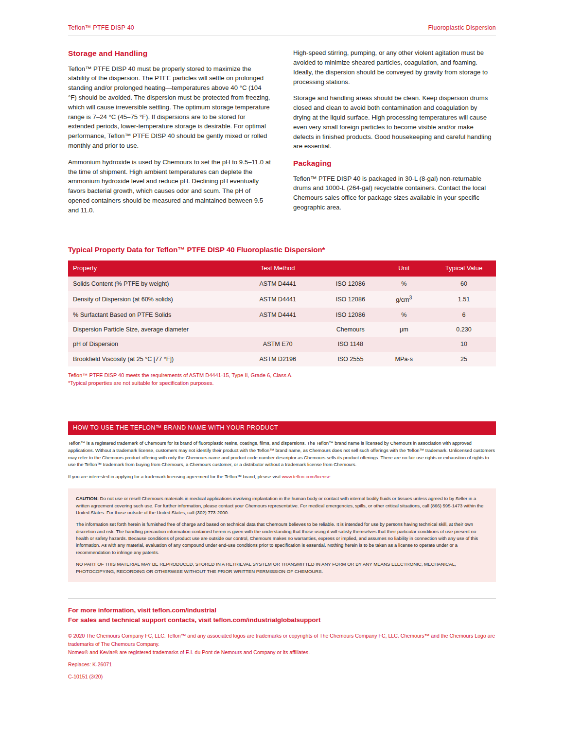Teflon™ PTFE DISP 40
Fluoroplastic Dispersion
Storage and Handling
Teflon™ PTFE DISP 40 must be properly stored to maximize the stability of the dispersion. The PTFE particles will settle on prolonged standing and/or prolonged heating—temperatures above 40 °C (104 °F) should be avoided. The dispersion must be protected from freezing, which will cause irreversible settling. The optimum storage temperature range is 7–24 °C (45–75 °F). If dispersions are to be stored for extended periods, lower-temperature storage is desirable. For optimal performance, Teflon™ PTFE DISP 40 should be gently mixed or rolled monthly and prior to use.
Ammonium hydroxide is used by Chemours to set the pH to 9.5–11.0 at the time of shipment. High ambient temperatures can deplete the ammonium hydroxide level and reduce pH. Declining pH eventually favors bacterial growth, which causes odor and scum. The pH of opened containers should be measured and maintained between 9.5 and 11.0.
High-speed stirring, pumping, or any other violent agitation must be avoided to minimize sheared particles, coagulation, and foaming. Ideally, the dispersion should be conveyed by gravity from storage to processing stations.
Storage and handling areas should be clean. Keep dispersion drums closed and clean to avoid both contamination and coagulation by drying at the liquid surface. High processing temperatures will cause even very small foreign particles to become visible and/or make defects in finished products. Good housekeeping and careful handling are essential.
Packaging
Teflon™ PTFE DISP 40 is packaged in 30-L (8-gal) non-returnable drums and 1000-L (264-gal) recyclable containers. Contact the local Chemours sales office for package sizes available in your specific geographic area.
Typical Property Data for Teflon™ PTFE DISP 40 Fluoroplastic Dispersion*
| Property | Test Method | | Unit | Typical Value |
| --- | --- | --- | --- | --- |
| Solids Content (% PTFE by weight) | ASTM D4441 | ISO 12086 | % | 60 |
| Density of Dispersion (at 60% solids) | ASTM D4441 | ISO 12086 | g/cm 3 | 1.51 |
| % Surfactant Based on PTFE Solids | ASTM D4441 | ISO 12086 | % | 6 |
| Dispersion Particle Size, average diameter | | Chemours | µm | 0.230 |
| pH of Dispersion | ASTM E70 | ISO 1148 | | 10 |
| Brookfield Viscosity (at 25 °C [77 °F]) | ASTM D2196 | ISO 2555 | MPa·s | 25 |
Teflon™ PTFE DISP 40 meets the requirements of ASTM D4441-15, Type II, Grade 6, Class A.
*Typical properties are not suitable for specification purposes.
HOW TO USE THE TEFLON™ BRAND NAME WITH YOUR PRODUCT
Teflon™ is a registered trademark of Chemours for its brand of fluoroplastic resins, coatings, films, and dispersions. The Teflon™ brand name is licensed by Chemours in association with approved applications. Without a trademark license, customers may not identify their product with the Teflon™ brand name, as Chemours does not sell such offerings with the Teflon™ trademark. Unlicensed customers may refer to the Chemours product offering with only the Chemours name and product code number descriptor as Chemours sells its product offerings. There are no fair use rights or exhaustion of rights to use the Teflon™ trademark from buying from Chemours, a Chemours customer, or a distributor without a trademark license from Chemours.
If you are interested in applying for a trademark licensing agreement for the Teflon™ brand, please visit www.teflon.com/license
CAUTION: Do not use or resell Chemours materials in medical applications involving implantation in the human body or contact with internal bodily fluids or tissues unless agreed to by Seller in a written agreement covering such use. For further information, please contact your Chemours representative. For medical emergencies, spills, or other critical situations, call (866) 595-1473 within the United States. For those outside of the United States, call (302) 773-2000.
The information set forth herein is furnished free of charge and based on technical data that Chemours believes to be reliable. It is intended for use by persons having technical skill, at their own discretion and risk. The handling precaution information contained herein is given with the understanding that those using it will satisfy themselves that their particular conditions of use present no health or safety hazards. Because conditions of product use are outside our control, Chemours makes no warranties, express or implied, and assumes no liability in connection with any use of this information. As with any material, evaluation of any compound under end-use conditions prior to specification is essential. Nothing herein is to be taken as a license to operate under or a recommendation to infringe any patents.
NO PART OF THIS MATERIAL MAY BE REPRODUCED, STORED IN A RETRIEVAL SYSTEM OR TRANSMITTED IN ANY FORM OR BY ANY MEANS ELECTRONIC, MECHANICAL, PHOTOCOPYING, RECORDING OR OTHERWISE WITHOUT THE PRIOR WRITTEN PERMISSION OF CHEMOURS.
For more information, visit teflon.com/industrial
For sales and technical support contacts, visit teflon.com/industrialglobalsupport
© 2020 The Chemours Company FC, LLC. Teflon™ and any associated logos are trademarks or copyrights of The Chemours Company FC, LLC. Chemours™ and the Chemours Logo are trademarks of The Chemours Company.
Nomex® and Kevlar® are registered trademarks of E.I. du Pont de Nemours and Company or its affiliates. Replaces: K-26071 C-10151 (3/20)